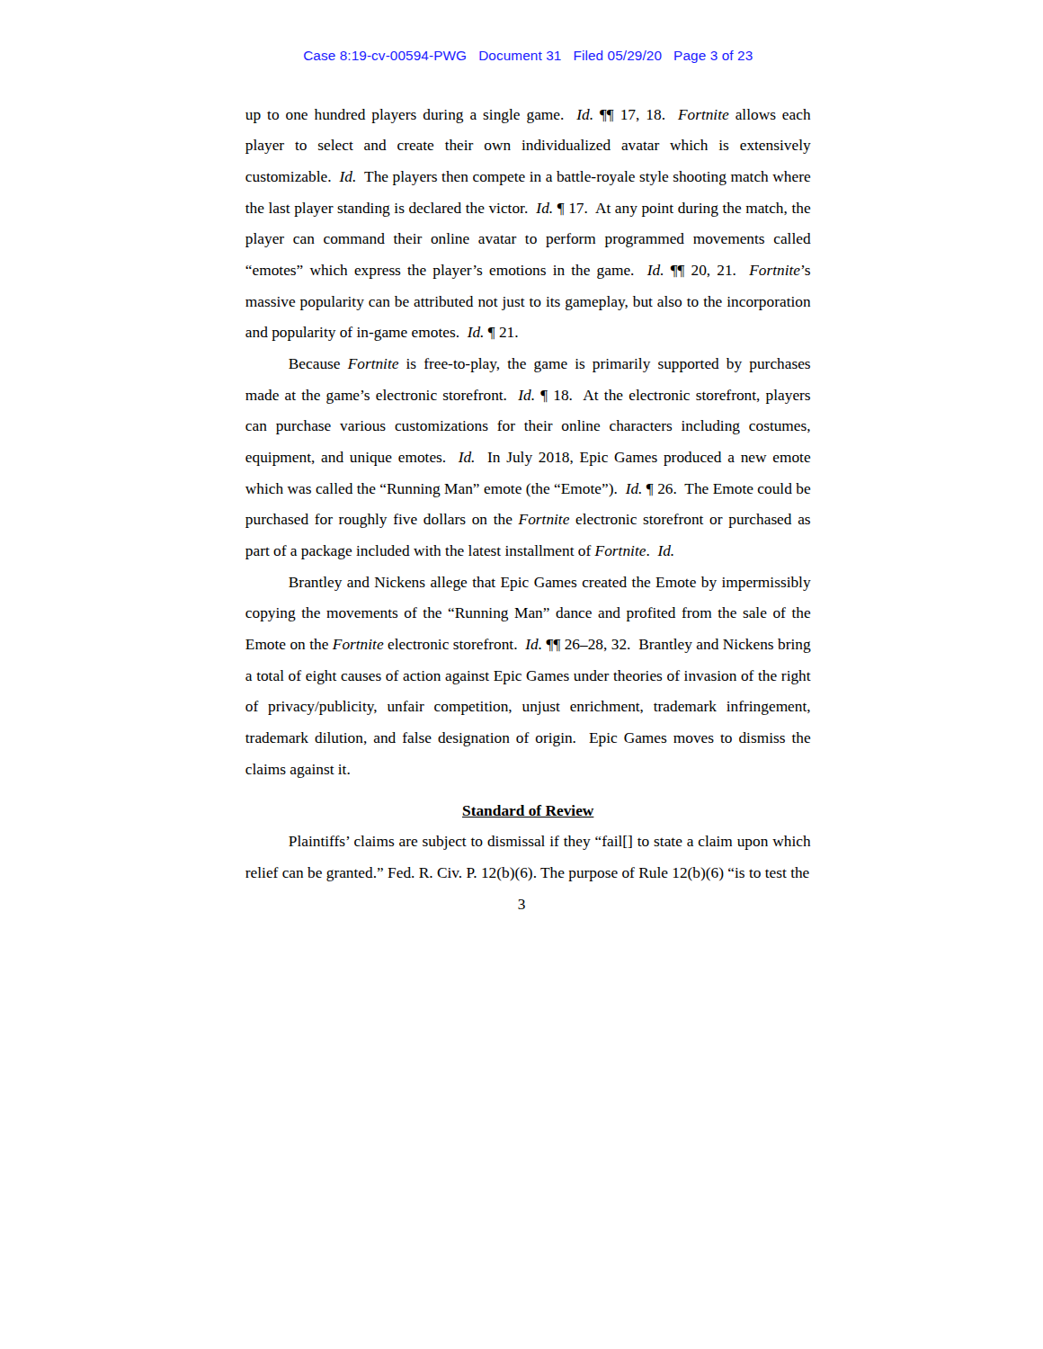Case 8:19-cv-00594-PWG Document 31 Filed 05/29/20 Page 3 of 23
up to one hundred players during a single game. Id. ¶¶ 17, 18. Fortnite allows each player to select and create their own individualized avatar which is extensively customizable. Id. The players then compete in a battle-royale style shooting match where the last player standing is declared the victor. Id. ¶ 17. At any point during the match, the player can command their online avatar to perform programmed movements called “emotes” which express the player’s emotions in the game. Id. ¶¶ 20, 21. Fortnite’s massive popularity can be attributed not just to its gameplay, but also to the incorporation and popularity of in-game emotes. Id. ¶ 21.
Because Fortnite is free-to-play, the game is primarily supported by purchases made at the game’s electronic storefront. Id. ¶ 18. At the electronic storefront, players can purchase various customizations for their online characters including costumes, equipment, and unique emotes. Id. In July 2018, Epic Games produced a new emote which was called the “Running Man” emote (the “Emote”). Id. ¶ 26. The Emote could be purchased for roughly five dollars on the Fortnite electronic storefront or purchased as part of a package included with the latest installment of Fortnite. Id.
Brantley and Nickens allege that Epic Games created the Emote by impermissibly copying the movements of the “Running Man” dance and profited from the sale of the Emote on the Fortnite electronic storefront. Id. ¶¶ 26–28, 32. Brantley and Nickens bring a total of eight causes of action against Epic Games under theories of invasion of the right of privacy/publicity, unfair competition, unjust enrichment, trademark infringement, trademark dilution, and false designation of origin. Epic Games moves to dismiss the claims against it.
Standard of Review
Plaintiffs’ claims are subject to dismissal if they “fail[] to state a claim upon which relief can be granted.” Fed. R. Civ. P. 12(b)(6). The purpose of Rule 12(b)(6) “is to test the
3